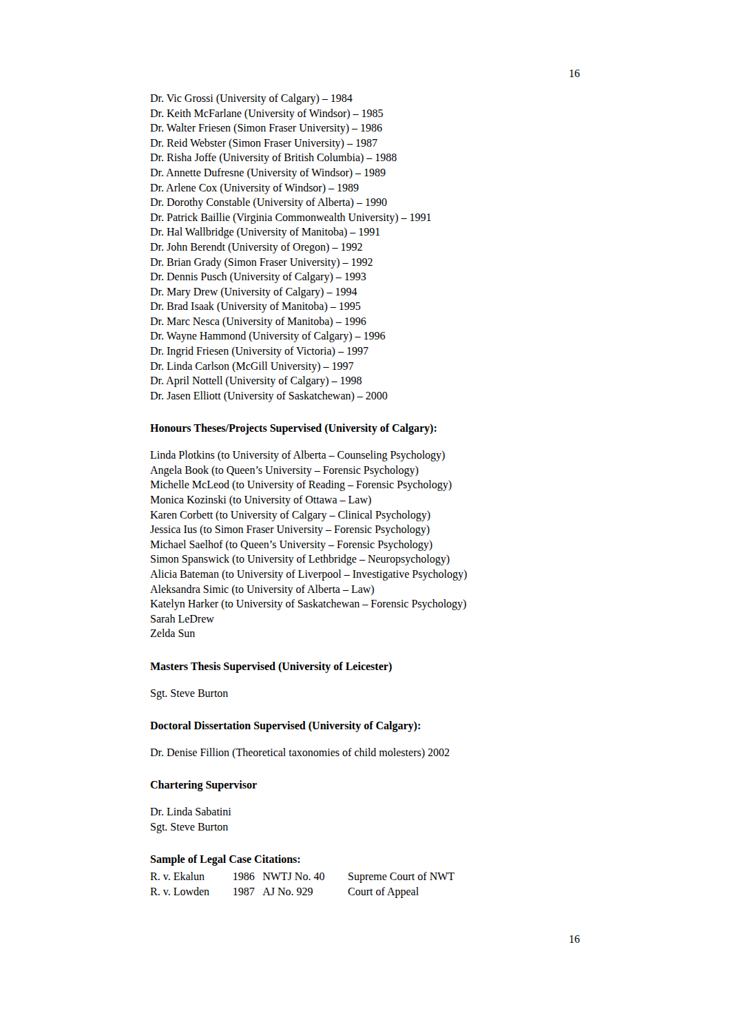16
Dr. Vic Grossi (University of Calgary) – 1984
Dr. Keith McFarlane (University of Windsor) – 1985
Dr. Walter Friesen (Simon Fraser University) – 1986
Dr. Reid Webster (Simon Fraser University) – 1987
Dr. Risha Joffe (University of British Columbia) – 1988
Dr. Annette Dufresne (University of Windsor) – 1989
Dr. Arlene Cox (University of Windsor) – 1989
Dr. Dorothy Constable (University of Alberta) – 1990
Dr. Patrick Baillie (Virginia Commonwealth University) – 1991
Dr. Hal Wallbridge (University of Manitoba) – 1991
Dr. John Berendt (University of Oregon) – 1992
Dr. Brian Grady (Simon Fraser University) – 1992
Dr. Dennis Pusch (University of Calgary) – 1993
Dr. Mary Drew (University of Calgary) – 1994
Dr. Brad Isaak (University of Manitoba) – 1995
Dr. Marc Nesca (University of Manitoba) – 1996
Dr. Wayne Hammond (University of Calgary) – 1996
Dr. Ingrid Friesen (University of Victoria) – 1997
Dr. Linda Carlson (McGill University) – 1997
Dr. April Nottell (University of Calgary) – 1998
Dr. Jasen Elliott (University of Saskatchewan) – 2000
Honours Theses/Projects Supervised (University of Calgary):
Linda Plotkins (to University of Alberta – Counseling Psychology)
Angela Book (to Queen’s University – Forensic Psychology)
Michelle McLeod (to University of Reading – Forensic Psychology)
Monica Kozinski (to University of Ottawa – Law)
Karen Corbett (to University of Calgary – Clinical Psychology)
Jessica Ius (to Simon Fraser University – Forensic Psychology)
Michael Saelhof (to Queen’s University – Forensic Psychology)
Simon Spanswick (to University of Lethbridge – Neuropsychology)
Alicia Bateman (to University of Liverpool – Investigative Psychology)
Aleksandra Simic (to University of Alberta – Law)
Katelyn Harker (to University of Saskatchewan – Forensic Psychology)
Sarah LeDrew
Zelda Sun
Masters Thesis Supervised (University of Leicester)
Sgt. Steve Burton
Doctoral Dissertation Supervised (University of Calgary):
Dr. Denise Fillion (Theoretical taxonomies of child molesters) 2002
Chartering Supervisor
Dr. Linda Sabatini
Sgt. Steve Burton
Sample of Legal Case Citations:
| R. v. Ekalun | 1986 | NWTJ No. 40 | Supreme Court of NWT |
| R. v. Lowden | 1987 | AJ No. 929 | Court of Appeal |
16